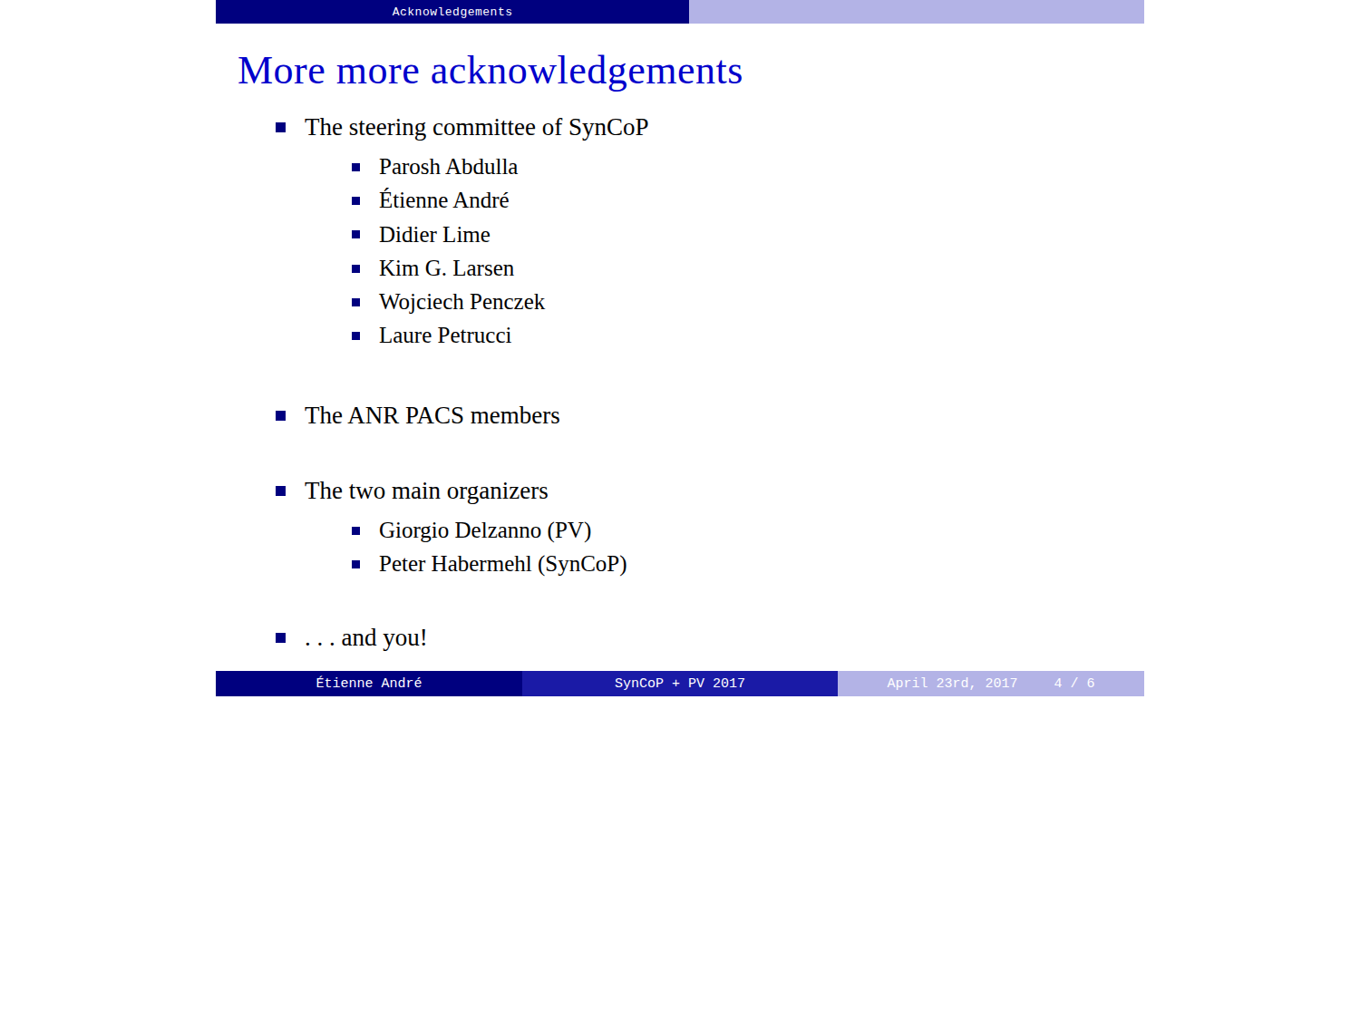Acknowledgements
More more acknowledgements
The steering committee of SynCoP
Parosh Abdulla
Étienne André
Didier Lime
Kim G. Larsen
Wojciech Penczek
Laure Petrucci
The ANR PACS members
The two main organizers
Giorgio Delzanno (PV)
Peter Habermehl (SynCoP)
. . . and you!
Étienne André
SynCoP + PV 2017
April 23rd, 20174 / 6